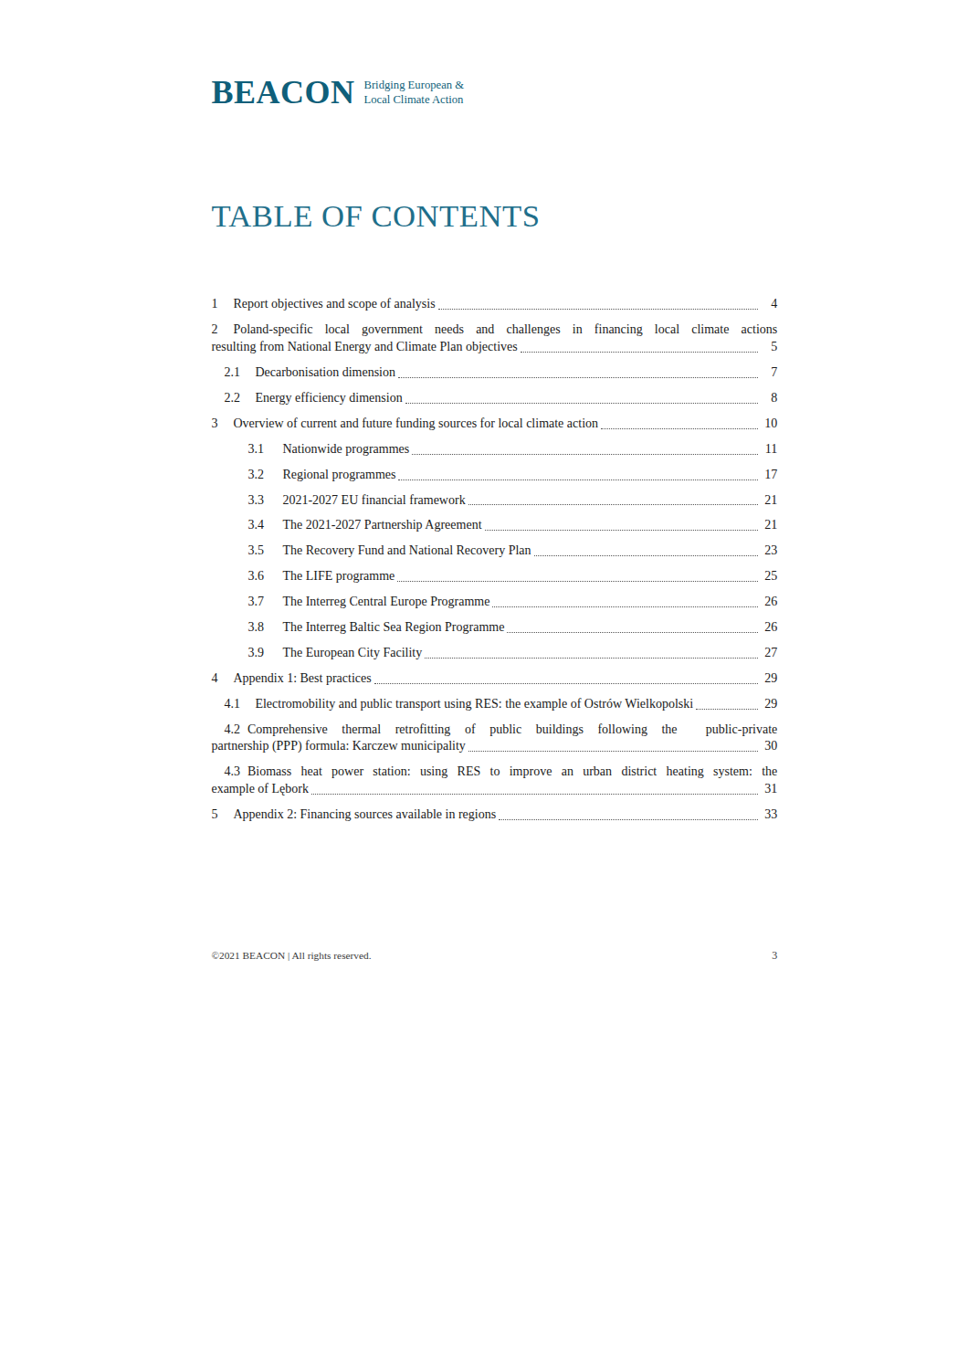BEACON Bridging European &
Local Climate Action
TABLE OF CONTENTS
1 Report objectives and scope of analysis 4
2 Poland-specific local government needs and challenges in financing local climate actions
resulting from National Energy and Climate Plan objectives 5
2.1 Decarbonisation dimension 7
2.2 Energy efficiency dimension 8
3 Overview of current and future funding sources for local climate action 10
3.1 Nationwide programmes 11
3.2 Regional programmes 17
3.3 2021-2027 EU financial framework 21
3.4 The 2021-2027 Partnership Agreement 21
3.5 The Recovery Fund and National Recovery Plan 23
3.6 The LIFE programme 25
3.7 The Interreg Central Europe Programme 26
3.8 The Interreg Baltic Sea Region Programme 26
3.9 The European City Facility 27
4 Appendix 1: Best practices 29
4.1 Electromobility and public transport using RES: the example of Ostrów Wielkopolski 29
4.2 Comprehensive thermal retrofitting of public buildings following the public-private
partnership (PPP) formula: Karczew municipality 30
4.3 Biomass heat power station: using RES to improve an urban district heating system: the
example of Lębork 31
5 Appendix 2: Financing sources available in regions 33
©2021 BEACON | All rights reserved. 3